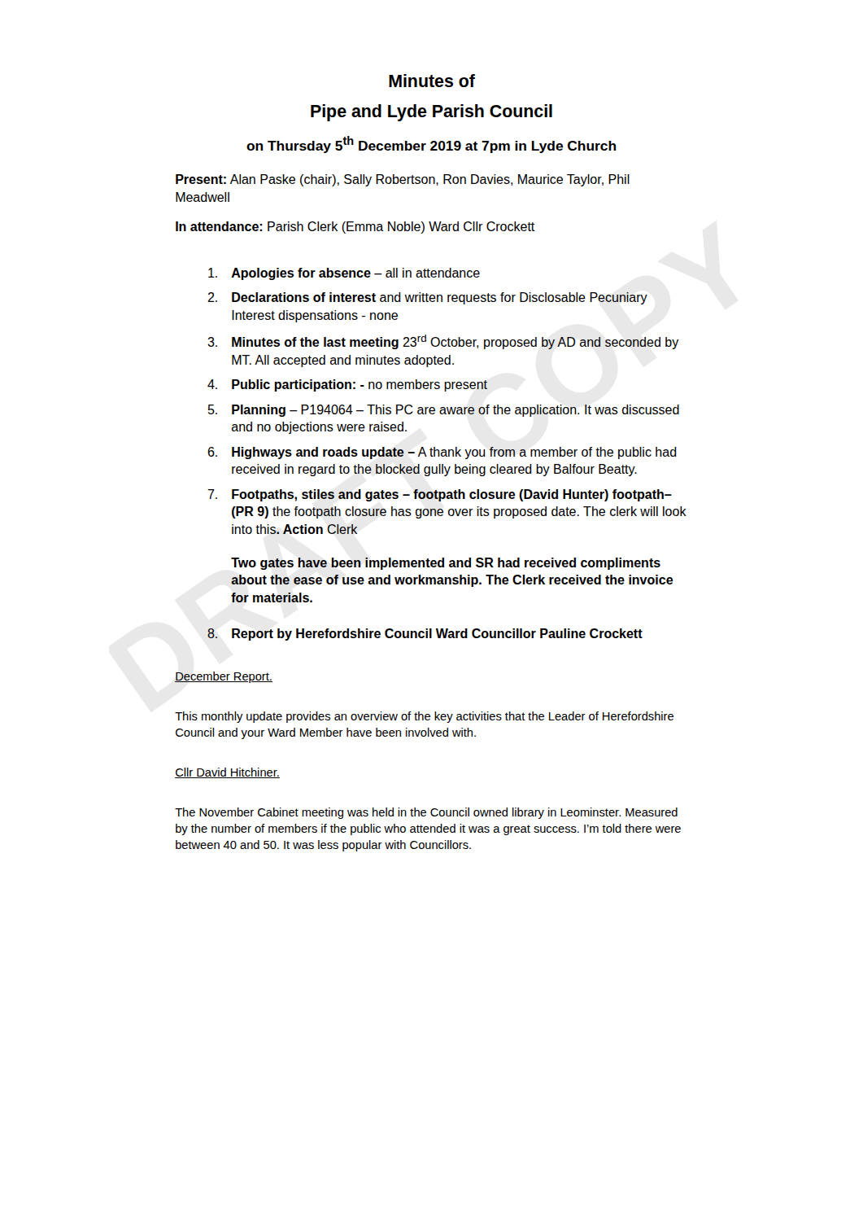DRAFT COPY
Minutes of
Pipe and Lyde Parish Council
on Thursday 5th December 2019 at 7pm in Lyde Church
Present: Alan Paske (chair), Sally Robertson, Ron Davies, Maurice Taylor, Phil Meadwell
In attendance: Parish Clerk (Emma Noble) Ward Cllr Crockett
Apologies for absence – all in attendance
Declarations of interest and written requests for Disclosable Pecuniary Interest dispensations - none
Minutes of the last meeting 23rd October, proposed by AD and seconded by MT. All accepted and minutes adopted.
Public participation: - no members present
Planning – P194064 – This PC are aware of the application. It was discussed and no objections were raised.
Highways and roads update – A thank you from a member of the public had received in regard to the blocked gully being cleared by Balfour Beatty.
Footpaths, stiles and gates – footpath closure (David Hunter) footpath– (PR 9) the footpath closure has gone over its proposed date. The clerk will look into this. Action Clerk
Two gates have been implemented and SR had received compliments about the ease of use and workmanship. The Clerk received the invoice for materials.
Report by Herefordshire Council Ward Councillor Pauline Crockett
December Report.
This monthly update provides an overview of the key activities that the Leader of Herefordshire Council and your Ward Member have been involved with.
Cllr David Hitchiner.
The November Cabinet meeting was held in the Council owned library in Leominster. Measured by the number of members if the public who attended it was a great success. I’m told there were between 40 and 50. It was less popular with Councillors.